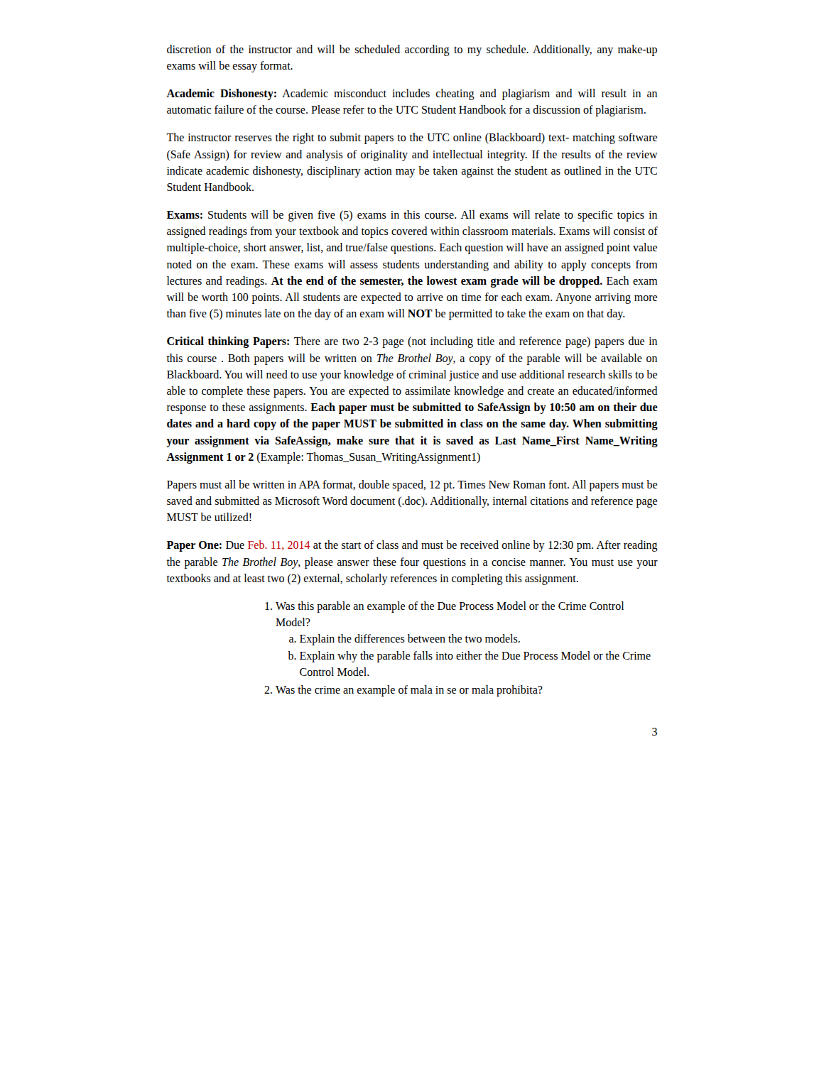discretion of the instructor and will be scheduled according to my schedule. Additionally, any make-up exams will be essay format.
Academic Dishonesty: Academic misconduct includes cheating and plagiarism and will result in an automatic failure of the course. Please refer to the UTC Student Handbook for a discussion of plagiarism.
The instructor reserves the right to submit papers to the UTC online (Blackboard) text- matching software (Safe Assign) for review and analysis of originality and intellectual integrity. If the results of the review indicate academic dishonesty, disciplinary action may be taken against the student as outlined in the UTC Student Handbook.
Exams: Students will be given five (5) exams in this course. All exams will relate to specific topics in assigned readings from your textbook and topics covered within classroom materials. Exams will consist of multiple-choice, short answer, list, and true/false questions. Each question will have an assigned point value noted on the exam. These exams will assess students understanding and ability to apply concepts from lectures and readings. At the end of the semester, the lowest exam grade will be dropped. Each exam will be worth 100 points. All students are expected to arrive on time for each exam. Anyone arriving more than five (5) minutes late on the day of an exam will NOT be permitted to take the exam on that day.
Critical thinking Papers: There are two 2-3 page (not including title and reference page) papers due in this course . Both papers will be written on The Brothel Boy, a copy of the parable will be available on Blackboard. You will need to use your knowledge of criminal justice and use additional research skills to be able to complete these papers. You are expected to assimilate knowledge and create an educated/informed response to these assignments. Each paper must be submitted to SafeAssign by 10:50 am on their due dates and a hard copy of the paper MUST be submitted in class on the same day. When submitting your assignment via SafeAssign, make sure that it is saved as Last Name_First Name_Writing Assignment 1 or 2 (Example: Thomas_Susan_WritingAssignment1)
Papers must all be written in APA format, double spaced, 12 pt. Times New Roman font. All papers must be saved and submitted as Microsoft Word document (.doc). Additionally, internal citations and reference page MUST be utilized!
Paper One: Due Feb. 11, 2014 at the start of class and must be received online by 12:30 pm. After reading the parable The Brothel Boy, please answer these four questions in a concise manner. You must use your textbooks and at least two (2) external, scholarly references in completing this assignment.
Was this parable an example of the Due Process Model or the Crime Control Model?
Explain the differences between the two models.
Explain why the parable falls into either the Due Process Model or the Crime Control Model.
Was the crime an example of mala in se or mala prohibita?
3